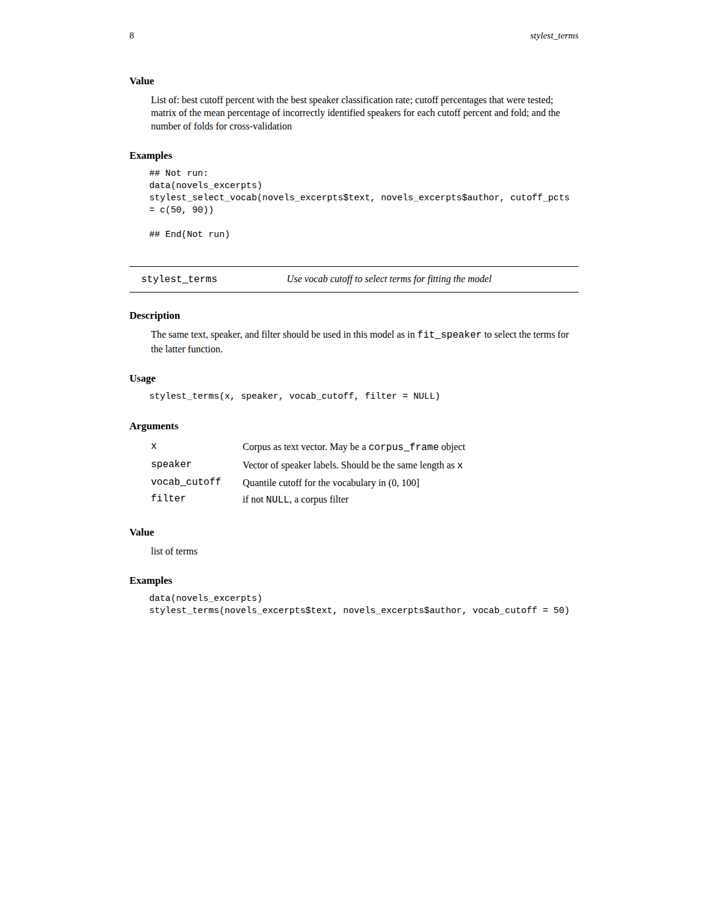8 stylest_terms
Value
List of: best cutoff percent with the best speaker classification rate; cutoff percentages that were tested; matrix of the mean percentage of incorrectly identified speakers for each cutoff percent and fold; and the number of folds for cross-validation
Examples
## Not run: 
data(novels_excerpts)
stylest_select_vocab(novels_excerpts$text, novels_excerpts$author, cutoff_pcts = c(50, 90))

## End(Not run)
stylest_terms Use vocab cutoff to select terms for fitting the model
Description
The same text, speaker, and filter should be used in this model as in fit_speaker to select the terms for the latter function.
Usage
stylest_terms(x, speaker, vocab_cutoff, filter = NULL)
Arguments
| x | Corpus as text vector. May be a corpus_frame object |
| speaker | Vector of speaker labels. Should be the same length as x |
| vocab_cutoff | Quantile cutoff for the vocabulary in (0, 100] |
| filter | if not NULL , a corpus filter |
Value
list of terms
Examples
data(novels_excerpts)
stylest_terms(novels_excerpts$text, novels_excerpts$author, vocab_cutoff = 50)